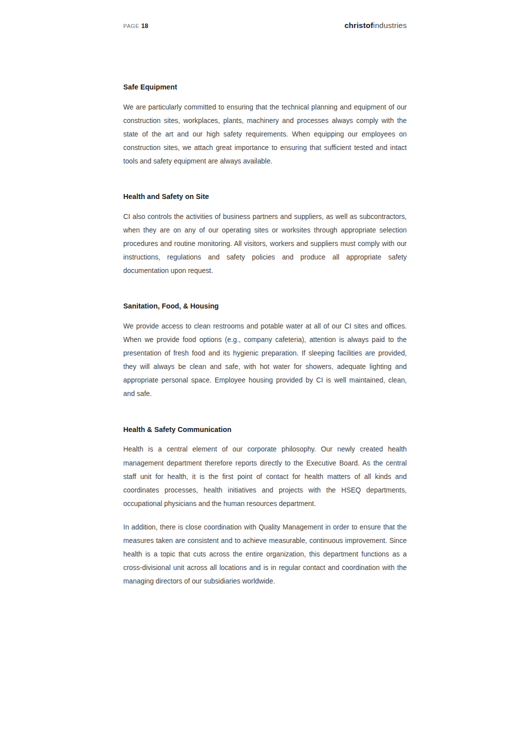Page 18
christof industries
Safe Equipment
We are particularly committed to ensuring that the technical planning and equipment of our construction sites, workplaces, plants, machinery and processes always comply with the state of the art and our high safety requirements. When equipping our employees on construction sites, we attach great importance to ensuring that sufficient tested and intact tools and safety equipment are always available.
Health and Safety on Site
CI also controls the activities of business partners and suppliers, as well as subcontractors, when they are on any of our operating sites or worksites through appropriate selection procedures and routine monitoring. All visitors, workers and suppliers must comply with our instructions, regulations and safety policies and produce all appropriate safety documentation upon request.
Sanitation, Food, & Housing
We provide access to clean restrooms and potable water at all of our CI sites and offices. When we provide food options (e.g., company cafeteria), attention is always paid to the presentation of fresh food and its hygienic preparation. If sleeping facilities are provided, they will always be clean and safe, with hot water for showers, adequate lighting and appropriate personal space. Employee housing provided by CI is well maintained, clean, and safe.
Health & Safety Communication
Health is a central element of our corporate philosophy. Our newly created health management department therefore reports directly to the Executive Board. As the central staff unit for health, it is the first point of contact for health matters of all kinds and coordinates processes, health initiatives and projects with the HSEQ departments, occupational physicians and the human resources department.
In addition, there is close coordination with Quality Management in order to ensure that the measures taken are consistent and to achieve measurable, continuous improvement. Since health is a topic that cuts across the entire organization, this department functions as a cross-divisional unit across all locations and is in regular contact and coordination with the managing directors of our subsidiaries worldwide.